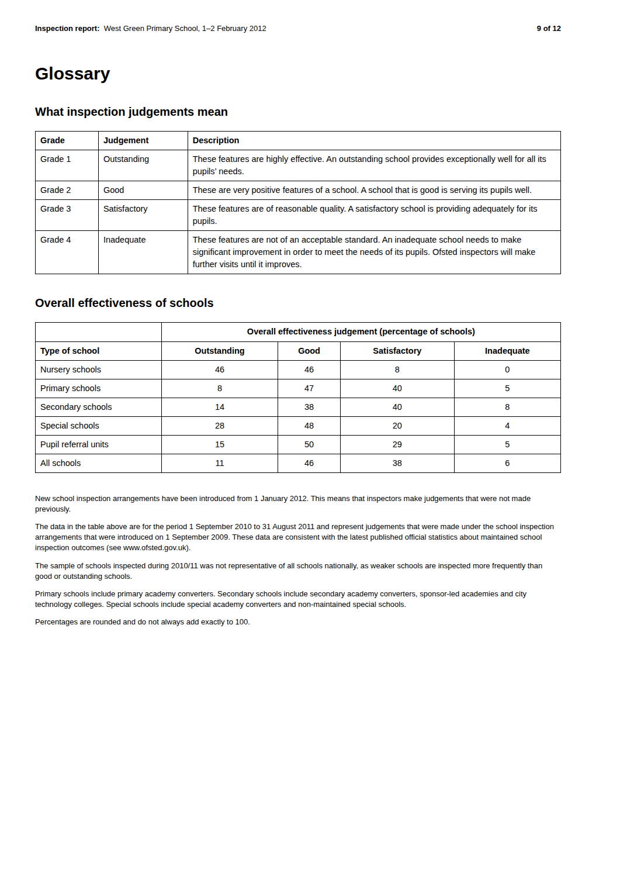Inspection report: West Green Primary School, 1–2 February 2012
9 of 12
Glossary
What inspection judgements mean
| Grade | Judgement | Description |
| --- | --- | --- |
| Grade 1 | Outstanding | These features are highly effective. An outstanding school provides exceptionally well for all its pupils’ needs. |
| Grade 2 | Good | These are very positive features of a school. A school that is good is serving its pupils well. |
| Grade 3 | Satisfactory | These features are of reasonable quality. A satisfactory school is providing adequately for its pupils. |
| Grade 4 | Inadequate | These features are not of an acceptable standard. An inadequate school needs to make significant improvement in order to meet the needs of its pupils. Ofsted inspectors will make further visits until it improves. |
Overall effectiveness of schools
| | Overall effectiveness judgement (percentage of schools) |
| --- | --- |
| Type of school | Outstanding | Good | Satisfactory | Inadequate |
| Nursery schools | 46 | 46 | 8 | 0 |
| Primary schools | 8 | 47 | 40 | 5 |
| Secondary schools | 14 | 38 | 40 | 8 |
| Special schools | 28 | 48 | 20 | 4 |
| Pupil referral units | 15 | 50 | 29 | 5 |
| All schools | 11 | 46 | 38 | 6 |
New school inspection arrangements have been introduced from 1 January 2012. This means that inspectors make judgements that were not made previously.
The data in the table above are for the period 1 September 2010 to 31 August 2011 and represent judgements that were made under the school inspection arrangements that were introduced on 1 September 2009. These data are consistent with the latest published official statistics about maintained school inspection outcomes (see www.ofsted.gov.uk).
The sample of schools inspected during 2010/11 was not representative of all schools nationally, as weaker schools are inspected more frequently than good or outstanding schools.
Primary schools include primary academy converters. Secondary schools include secondary academy converters, sponsor-led academies and city technology colleges. Special schools include special academy converters and non-maintained special schools.
Percentages are rounded and do not always add exactly to 100.